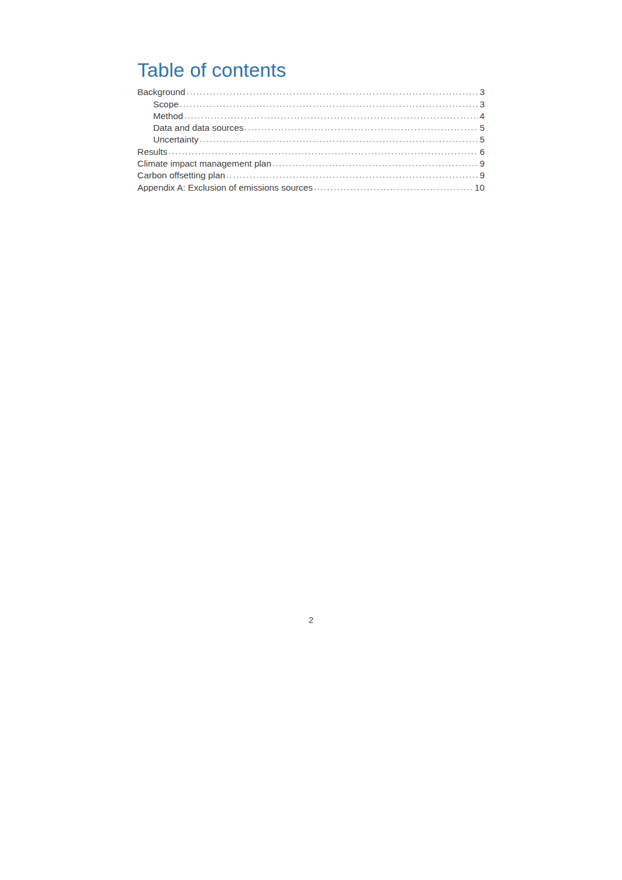Table of contents
Background .................................................................................................................................. 3
Scope ................................................................................................................................. 3
Method .............................................................................................................................. 4
Data and data sources ............................................................................................................. 5
Uncertainty ......................................................................................................................... 5
Results ......................................................................................................................................... 6
Climate impact management plan ......................................................................................................... 9
Carbon offsetting plan ..................................................................................................................... 9
Appendix A: Exclusion of emissions sources ................................................................................. 10
2